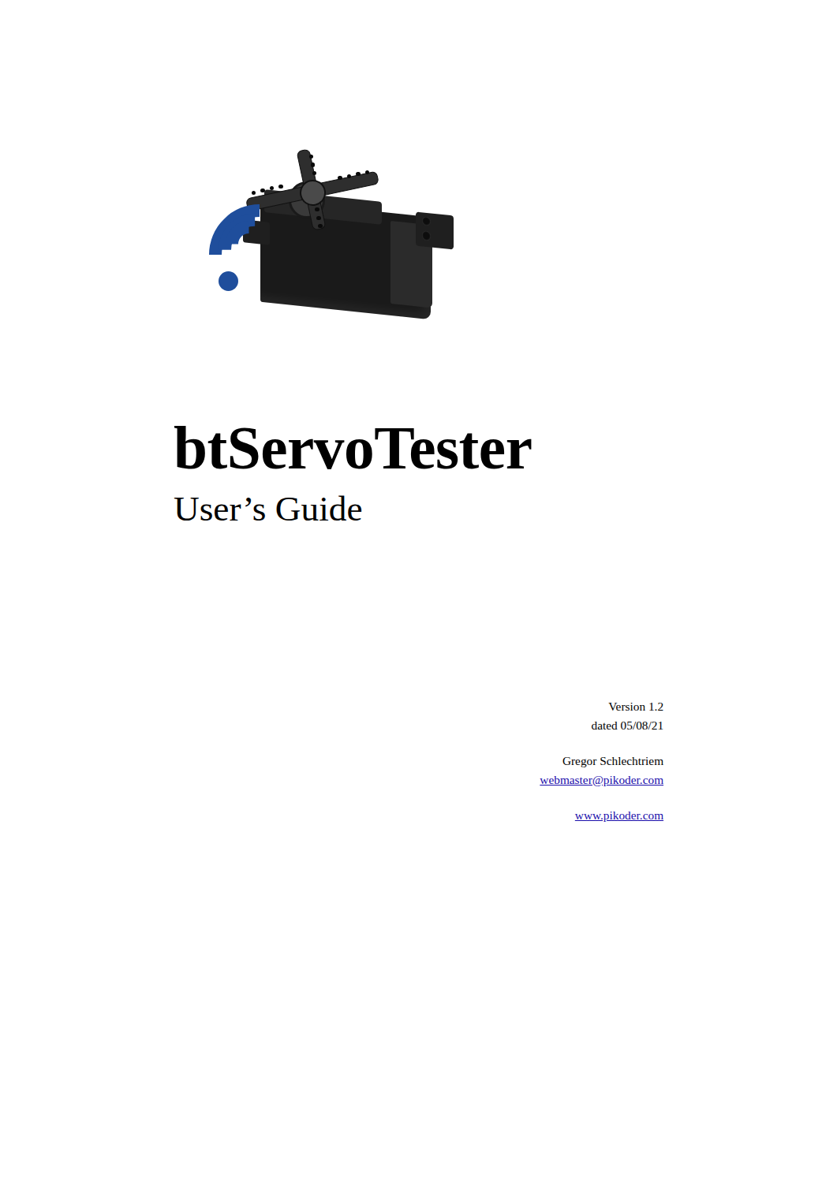btServoTester
User’s Guide
Version 1.2
dated 05/08/21
Gregor Schlechtriem
webmaster@pikoder.com
www.pikoder.com